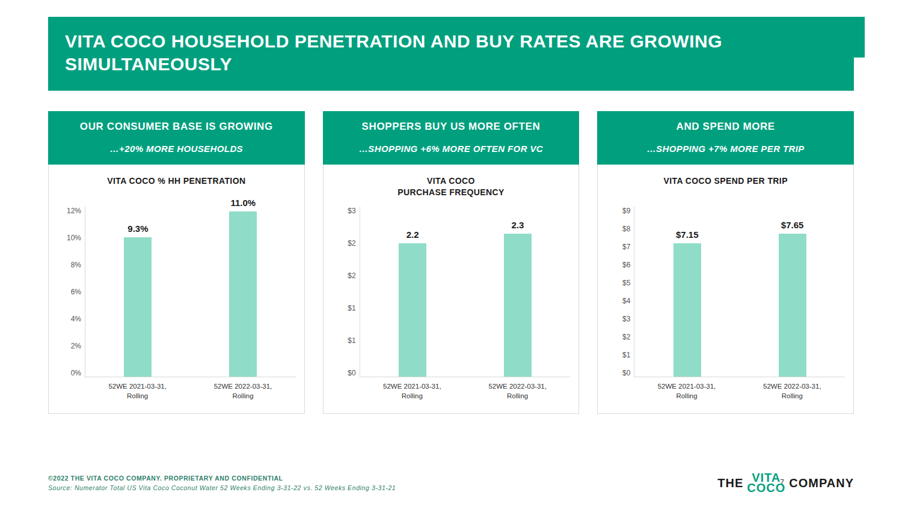Vita Coco household penetration and buy rates are growing simultaneously
Our consumer base is growing
…+20% more households
Vita Coco % HH Penetration
12% 10% 8% 6% 4% 2% 0%
9.3%
11.0%
52WE 2021-03-31,
Rolling 52WE 2022-03-31,
Rolling
Shoppers buy us more often
…shopping +6% more often for VC
Vita Coco
Purchase Frequency
$3 $2 $2 $1 $1 $0
2.2
2.3
52WE 2021-03-31,
Rolling 52WE 2022-03-31,
Rolling
And spend more
…shopping +7% more per trip
Vita Coco Spend Per Trip
$9 $8 $7 $6 $5 $4 $3 $2 $1 $0
$7.15
$7.65
52WE 2021-03-31,
Rolling 52WE 2022-03-31,
Rolling
©2022 The Vita Coco Company. Proprietary and Confidential
Source: Numerator Total US Vita Coco Coconut Water 52 Weeks Ending 3-31-22 vs. 52 Weeks Ending 3-31-21
7
THE VITA COCO COMPANY